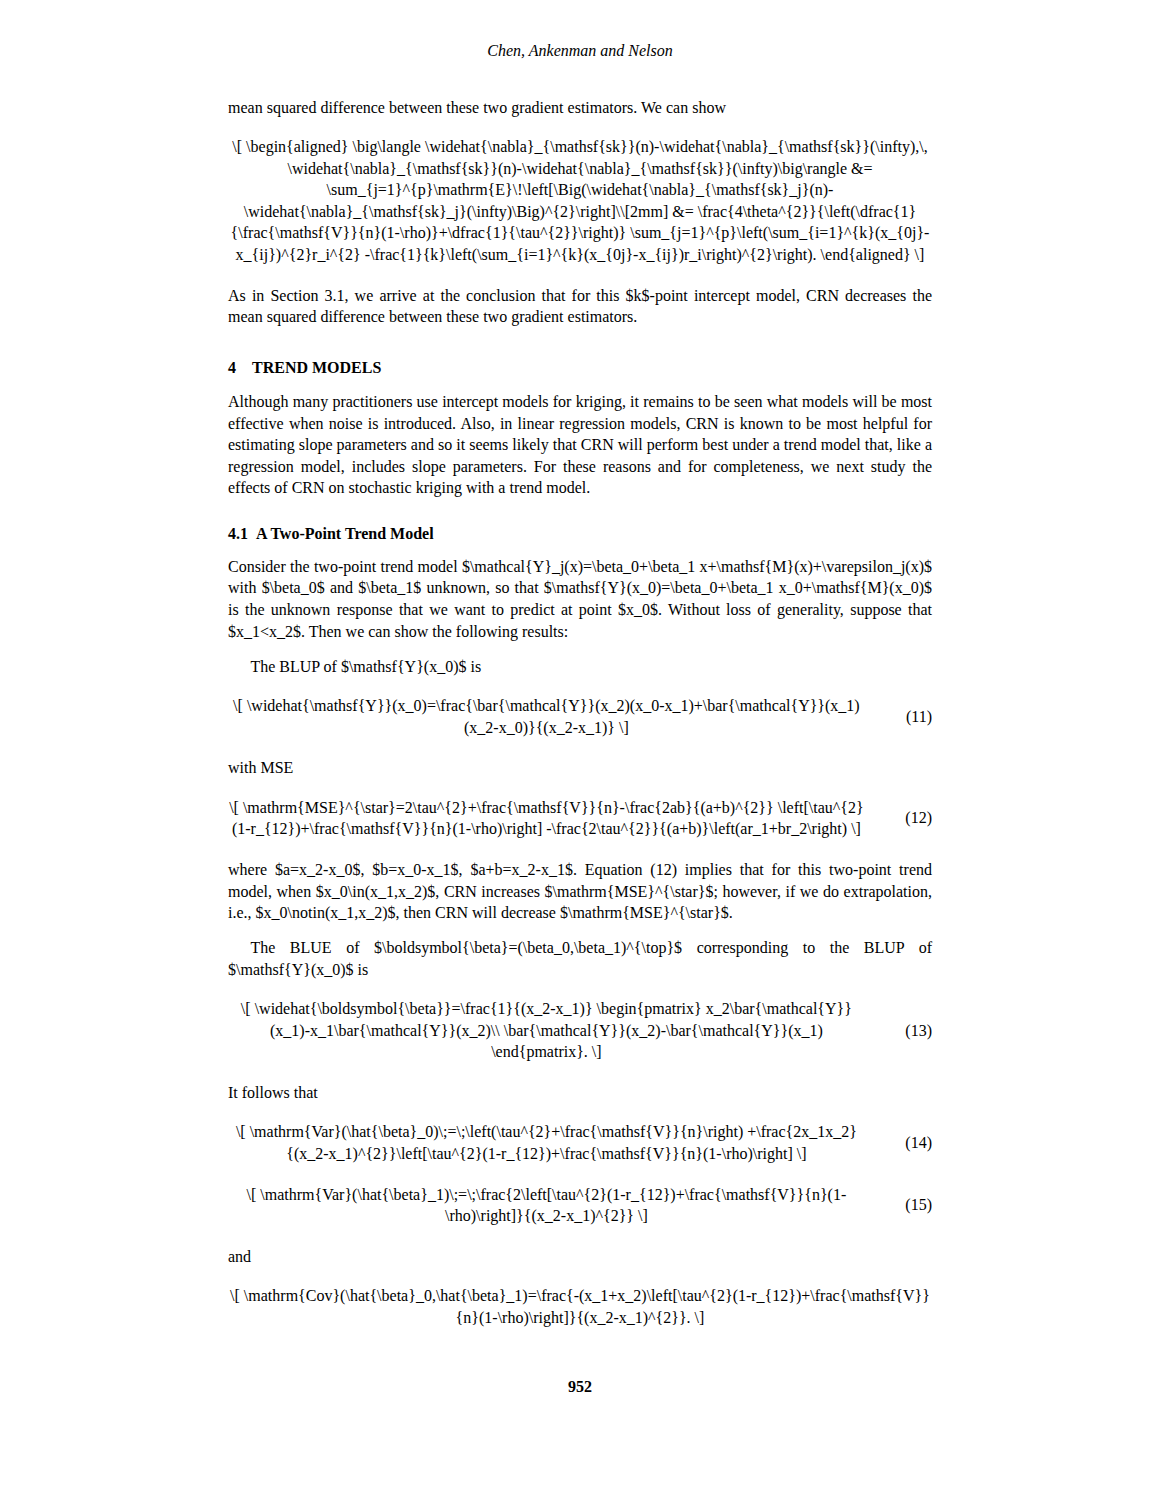Chen, Ankenman and Nelson
mean squared difference between these two gradient estimators. We can show
\[ \begin{aligned} \big\langle \widehat{\nabla}_{\mathsf{sk}}(n)-\widehat{\nabla}_{\mathsf{sk}}(\infty),\, \widehat{\nabla}_{\mathsf{sk}}(n)-\widehat{\nabla}_{\mathsf{sk}}(\infty)\big\rangle &= \sum_{j=1}^{p}\mathrm{E}\!\left[\Big(\widehat{\nabla}_{\mathsf{sk}_j}(n)-\widehat{\nabla}_{\mathsf{sk}_j}(\infty)\Big)^{2}\right]\\[2mm] &= \frac{4\theta^{2}}{\left(\dfrac{1}{\frac{\mathsf{V}}{n}(1-\rho)}+\dfrac{1}{\tau^{2}}\right)} \sum_{j=1}^{p}\left(\sum_{i=1}^{k}(x_{0j}-x_{ij})^{2}r_i^{2} -\frac{1}{k}\left(\sum_{i=1}^{k}(x_{0j}-x_{ij})r_i\right)^{2}\right). \end{aligned} \]
As in Section 3.1, we arrive at the conclusion that for this $k$-point intercept model, CRN decreases the mean squared difference between these two gradient estimators.
4 TREND MODELS
Although many practitioners use intercept models for kriging, it remains to be seen what models will be most effective when noise is introduced. Also, in linear regression models, CRN is known to be most helpful for estimating slope parameters and so it seems likely that CRN will perform best under a trend model that, like a regression model, includes slope parameters. For these reasons and for completeness, we next study the effects of CRN on stochastic kriging with a trend model.
4.1 A Two-Point Trend Model
Consider the two-point trend model $\mathcal{Y}_j(x)=\beta_0+\beta_1 x+\mathsf{M}(x)+\varepsilon_j(x)$ with $\beta_0$ and $\beta_1$ unknown, so that $\mathsf{Y}(x_0)=\beta_0+\beta_1 x_0+\mathsf{M}(x_0)$ is the unknown response that we want to predict at point $x_0$. Without loss of generality, suppose that $x_1<x_2$. Then we can show the following results:
The BLUP of $\mathsf{Y}(x_0)$ is
\[ \widehat{\mathsf{Y}}(x_0)=\frac{\bar{\mathcal{Y}}(x_2)(x_0-x_1)+\bar{\mathcal{Y}}(x_1)(x_2-x_0)}{(x_2-x_1)} \]
(11)
with MSE
\[ \mathrm{MSE}^{\star}=2\tau^{2}+\frac{\mathsf{V}}{n}-\frac{2ab}{(a+b)^{2}} \left[\tau^{2}(1-r_{12})+\frac{\mathsf{V}}{n}(1-\rho)\right] -\frac{2\tau^{2}}{(a+b)}\left(ar_1+br_2\right) \]
(12)
where $a=x_2-x_0$, $b=x_0-x_1$, $a+b=x_2-x_1$. Equation (12) implies that for this two-point trend model, when $x_0\in(x_1,x_2)$, CRN increases $\mathrm{MSE}^{\star}$; however, if we do extrapolation, i.e., $x_0\notin(x_1,x_2)$, then CRN will decrease $\mathrm{MSE}^{\star}$.
The BLUE of $\boldsymbol{\beta}=(\beta_0,\beta_1)^{\top}$ corresponding to the BLUP of $\mathsf{Y}(x_0)$ is
\[ \widehat{\boldsymbol{\beta}}=\frac{1}{(x_2-x_1)} \begin{pmatrix} x_2\bar{\mathcal{Y}}(x_1)-x_1\bar{\mathcal{Y}}(x_2)\\ \bar{\mathcal{Y}}(x_2)-\bar{\mathcal{Y}}(x_1) \end{pmatrix}. \]
(13)
It follows that
\[ \mathrm{Var}(\hat{\beta}_0)\;=\;\left(\tau^{2}+\frac{\mathsf{V}}{n}\right) +\frac{2x_1x_2}{(x_2-x_1)^{2}}\left[\tau^{2}(1-r_{12})+\frac{\mathsf{V}}{n}(1-\rho)\right] \]
(14)
\[ \mathrm{Var}(\hat{\beta}_1)\;=\;\frac{2\left[\tau^{2}(1-r_{12})+\frac{\mathsf{V}}{n}(1-\rho)\right]}{(x_2-x_1)^{2}} \]
(15)
and
\[ \mathrm{Cov}(\hat{\beta}_0,\hat{\beta}_1)=\frac{-(x_1+x_2)\left[\tau^{2}(1-r_{12})+\frac{\mathsf{V}}{n}(1-\rho)\right]}{(x_2-x_1)^{2}}. \]
952